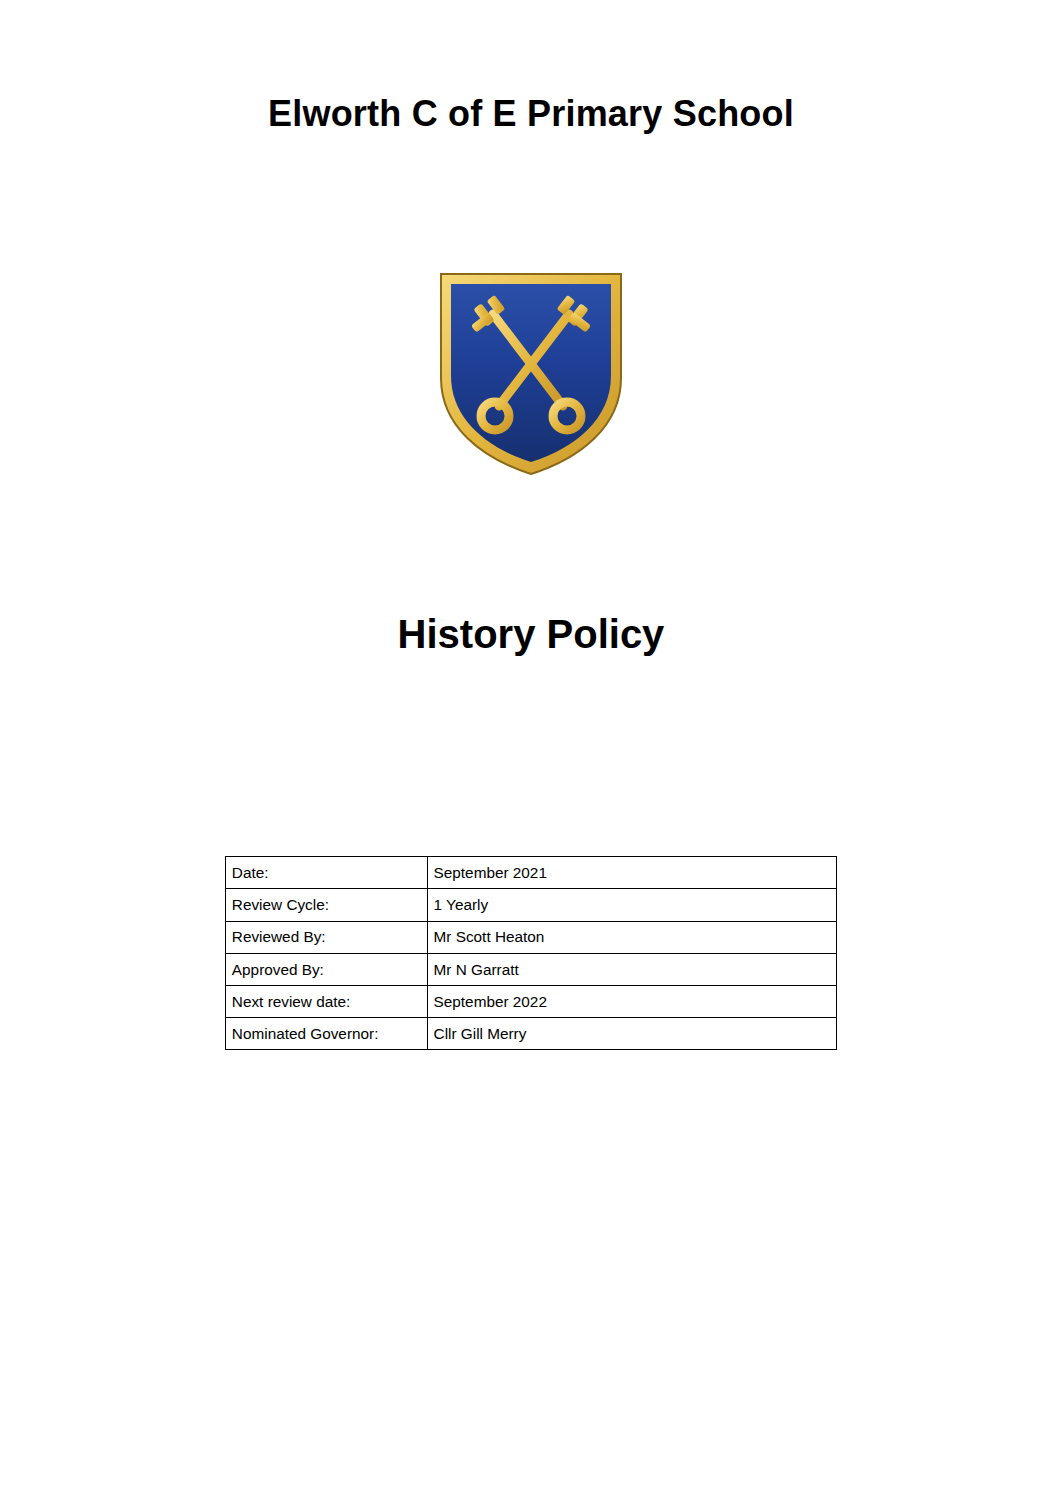Elworth C of E Primary School
History Policy
| Date: | September 2021 |
| Review Cycle: | 1 Yearly |
| Reviewed By: | Mr Scott Heaton |
| Approved By: | Mr N Garratt |
| Next review date: | September 2022 |
| Nominated Governor: | Cllr Gill Merry |